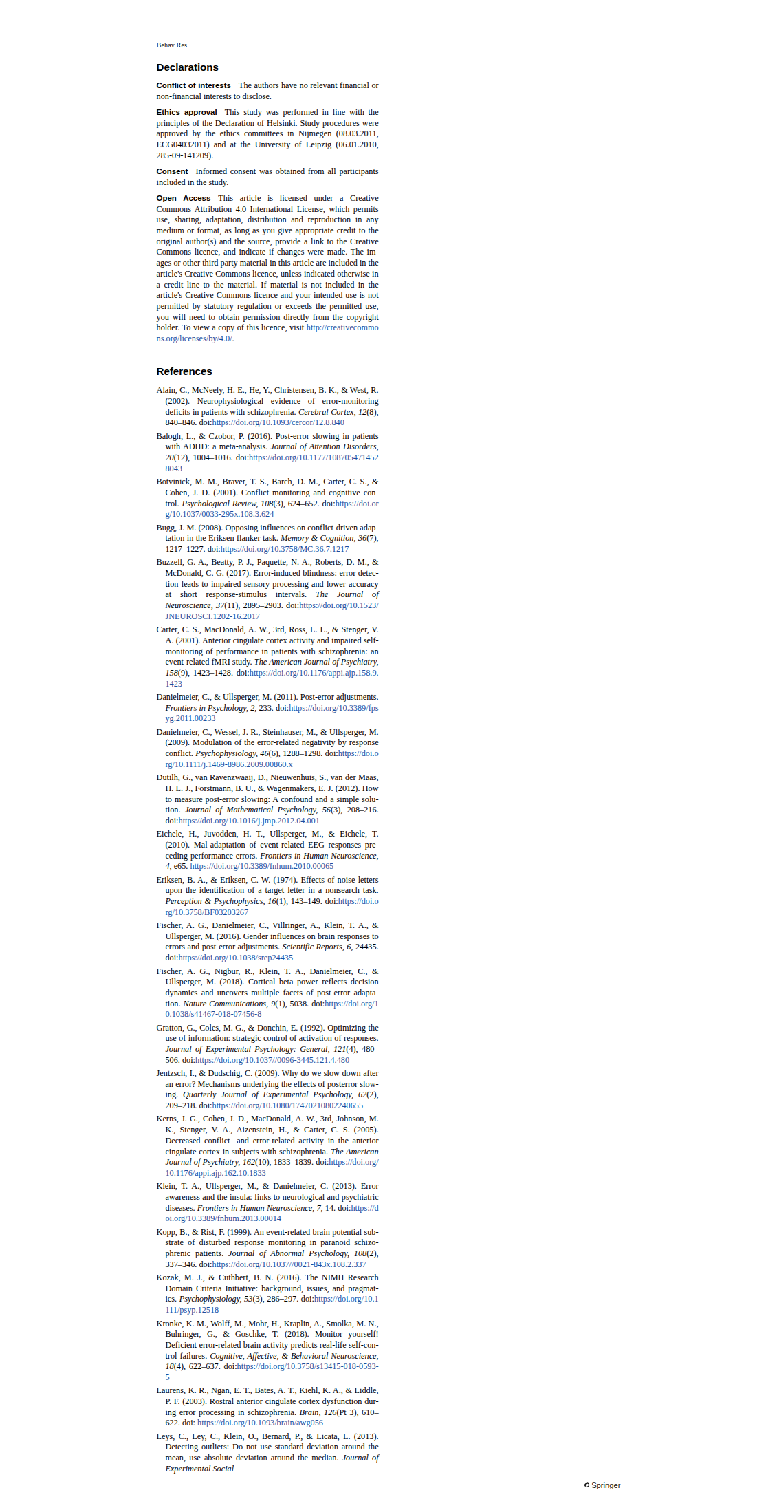Behav Res
Declarations
Conflict of interests The authors have no relevant financial or non-financial interests to disclose.
Ethics approval This study was performed in line with the principles of the Declaration of Helsinki. Study procedures were approved by the ethics committees in Nijmegen (08.03.2011, ECG04032011) and at the University of Leipzig (06.01.2010, 285-09-141209).
Consent Informed consent was obtained from all participants included in the study.
Open Access This article is licensed under a Creative Commons Attribution 4.0 International License, which permits use, sharing, adaptation, distribution and reproduction in any medium or format, as long as you give appropriate credit to the original author(s) and the source, provide a link to the Creative Commons licence, and indicate if changes were made. The images or other third party material in this article are included in the article's Creative Commons licence, unless indicated otherwise in a credit line to the material. If material is not included in the article's Creative Commons licence and your intended use is not permitted by statutory regulation or exceeds the permitted use, you will need to obtain permission directly from the copyright holder. To view a copy of this licence, visit http://creativecommons.org/licenses/by/4.0/.
References
Alain, C., McNeely, H. E., He, Y., Christensen, B. K., & West, R. (2002). Neurophysiological evidence of error-monitoring deficits in patients with schizophrenia. Cerebral Cortex, 12(8), 840–846. doi:https://doi.org/10.1093/cercor/12.8.840
Balogh, L., & Czobor, P. (2016). Post-error slowing in patients with ADHD: a meta-analysis. Journal of Attention Disorders, 20(12), 1004–1016. doi:https://doi.org/10.1177/1087054714528043
Botvinick, M. M., Braver, T. S., Barch, D. M., Carter, C. S., & Cohen, J. D. (2001). Conflict monitoring and cognitive control. Psychological Review, 108(3), 624–652. doi:https://doi.org/10.1037/0033-295x.108.3.624
Bugg, J. M. (2008). Opposing influences on conflict-driven adaptation in the Eriksen flanker task. Memory & Cognition, 36(7), 1217–1227. doi:https://doi.org/10.3758/MC.36.7.1217
Buzzell, G. A., Beatty, P. J., Paquette, N. A., Roberts, D. M., & McDonald, C. G. (2017). Error-induced blindness: error detection leads to impaired sensory processing and lower accuracy at short response-stimulus intervals. The Journal of Neuroscience, 37(11), 2895–2903. doi:https://doi.org/10.1523/JNEUROSCI.1202-16.2017
Carter, C. S., MacDonald, A. W., 3rd, Ross, L. L., & Stenger, V. A. (2001). Anterior cingulate cortex activity and impaired self-monitoring of performance in patients with schizophrenia: an event-related fMRI study. The American Journal of Psychiatry, 158(9), 1423–1428. doi:https://doi.org/10.1176/appi.ajp.158.9.1423
Danielmeier, C., & Ullsperger, M. (2011). Post-error adjustments. Frontiers in Psychology, 2, 233. doi:https://doi.org/10.3389/fpsyg.2011.00233
Danielmeier, C., Wessel, J. R., Steinhauser, M., & Ullsperger, M. (2009). Modulation of the error-related negativity by response conflict. Psychophysiology, 46(6), 1288–1298. doi:https://doi.org/10.1111/j.1469-8986.2009.00860.x
Dutilh, G., van Ravenzwaaij, D., Nieuwenhuis, S., van der Maas, H. L. J., Forstmann, B. U., & Wagenmakers, E. J. (2012). How to measure post-error slowing: A confound and a simple solution. Journal of Mathematical Psychology, 56(3), 208–216. doi:https://doi.org/10.1016/j.jmp.2012.04.001
Eichele, H., Juvodden, H. T., Ullsperger, M., & Eichele, T. (2010). Mal-adaptation of event-related EEG responses preceding performance errors. Frontiers in Human Neuroscience, 4, e65. https://doi.org/10.3389/fnhum.2010.00065
Eriksen, B. A., & Eriksen, C. W. (1974). Effects of noise letters upon the identification of a target letter in a nonsearch task. Perception & Psychophysics, 16(1), 143–149. doi:https://doi.org/10.3758/BF03203267
Fischer, A. G., Danielmeier, C., Villringer, A., Klein, T. A., & Ullsperger, M. (2016). Gender influences on brain responses to errors and post-error adjustments. Scientific Reports, 6, 24435. doi:https://doi.org/10.1038/srep24435
Fischer, A. G., Nigbur, R., Klein, T. A., Danielmeier, C., & Ullsperger, M. (2018). Cortical beta power reflects decision dynamics and uncovers multiple facets of post-error adaptation. Nature Communications, 9(1), 5038. doi:https://doi.org/10.1038/s41467-018-07456-8
Gratton, G., Coles, M. G., & Donchin, E. (1992). Optimizing the use of information: strategic control of activation of responses. Journal of Experimental Psychology: General, 121(4), 480–506. doi:https://doi.org/10.1037//0096-3445.121.4.480
Jentzsch, I., & Dudschig, C. (2009). Why do we slow down after an error? Mechanisms underlying the effects of posterror slowing. Quarterly Journal of Experimental Psychology, 62(2), 209–218. doi:https://doi.org/10.1080/17470210802240655
Kerns, J. G., Cohen, J. D., MacDonald, A. W., 3rd, Johnson, M. K., Stenger, V. A., Aizenstein, H., & Carter, C. S. (2005). Decreased conflict- and error-related activity in the anterior cingulate cortex in subjects with schizophrenia. The American Journal of Psychiatry, 162(10), 1833–1839. doi:https://doi.org/10.1176/appi.ajp.162.10.1833
Klein, T. A., Ullsperger, M., & Danielmeier, C. (2013). Error awareness and the insula: links to neurological and psychiatric diseases. Frontiers in Human Neuroscience, 7, 14. doi:https://doi.org/10.3389/fnhum.2013.00014
Kopp, B., & Rist, F. (1999). An event-related brain potential substrate of disturbed response monitoring in paranoid schizophrenic patients. Journal of Abnormal Psychology, 108(2), 337–346. doi:https://doi.org/10.1037//0021-843x.108.2.337
Kozak, M. J., & Cuthbert, B. N. (2016). The NIMH Research Domain Criteria Initiative: background, issues, and pragmatics. Psychophysiology, 53(3), 286–297. doi:https://doi.org/10.1111/psyp.12518
Kronke, K. M., Wolff, M., Mohr, H., Kraplin, A., Smolka, M. N., Buhringer, G., & Goschke, T. (2018). Monitor yourself! Deficient error-related brain activity predicts real-life self-control failures. Cognitive, Affective, & Behavioral Neuroscience, 18(4), 622–637. doi:https://doi.org/10.3758/s13415-018-0593-5
Laurens, K. R., Ngan, E. T., Bates, A. T., Kiehl, K. A., & Liddle, P. F. (2003). Rostral anterior cingulate cortex dysfunction during error processing in schizophrenia. Brain, 126(Pt 3), 610–622. doi: https://doi.org/10.1093/brain/awg056
Leys, C., Ley, C., Klein, O., Bernard, P., & Licata, L. (2013). Detecting outliers: Do not use standard deviation around the mean, use absolute deviation around the median. Journal of Experimental Social
Springer